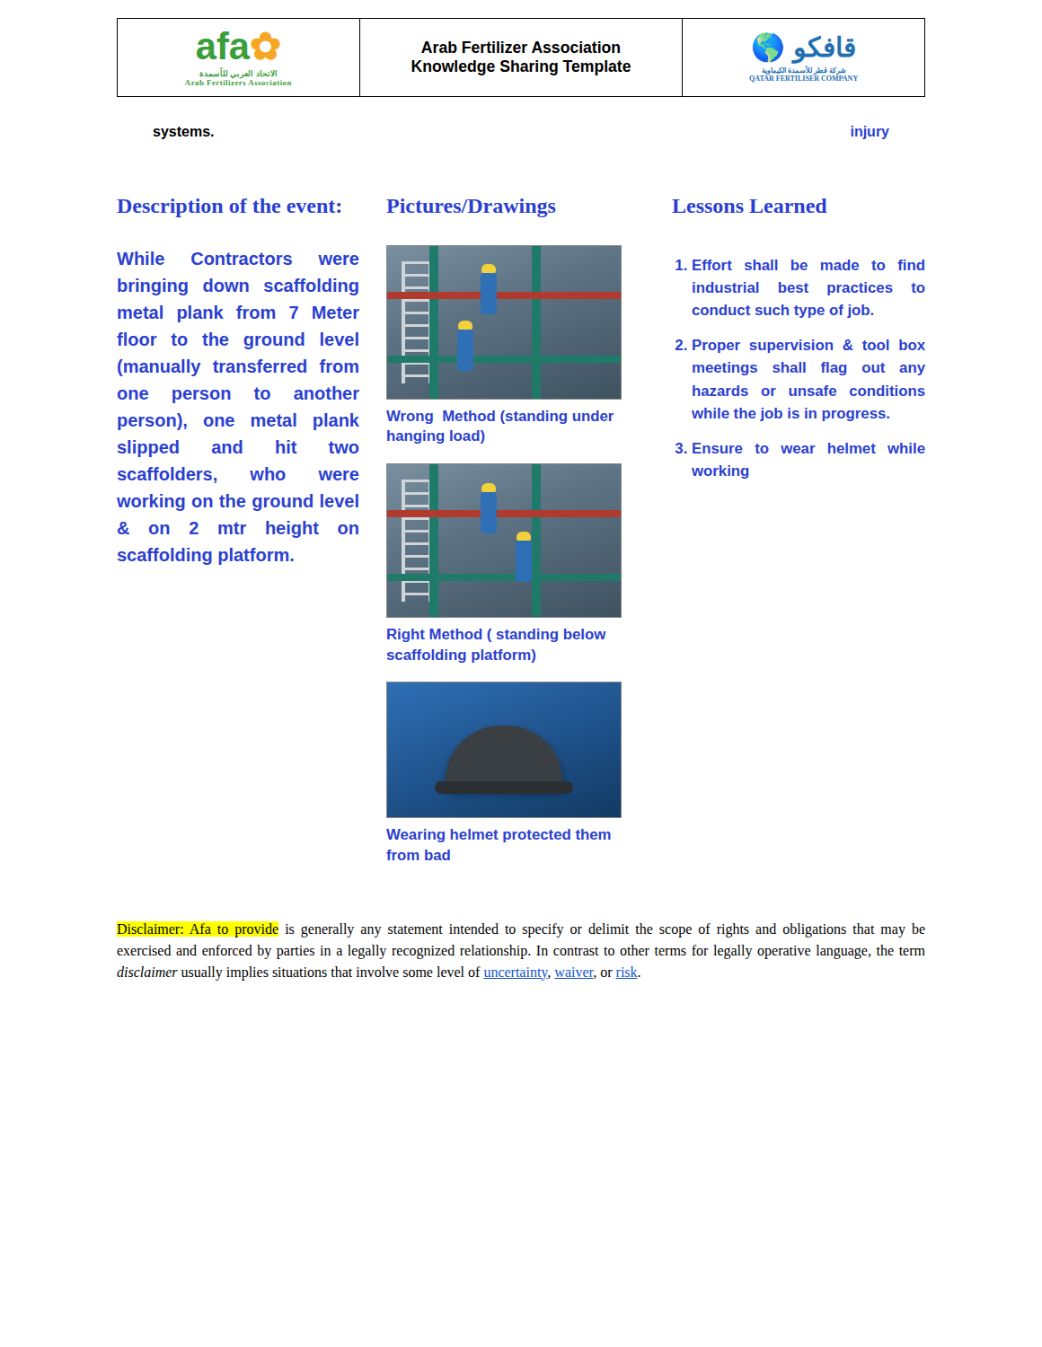| afa ✿ الاتحاد العربي للأسمدة Arab Fertilizers Association | Arab Fertilizer Association Knowledge Sharing Template | 🌎 قافكو شركة قطر للأسمدة الكيماوية QATAR FERTILISER COMPANY |
systems.
injury
Description of the event:
While Contractors were bringing down scaffolding metal plank from 7 Meter floor to the ground level (manually transferred from one person to another person), one metal plank slipped and hit two scaffolders, who were working on the ground level & on 2 mtr height on scaffolding platform.
Pictures/Drawings
Wrong Method (standing under hanging load)
Right Method ( standing below scaffolding platform)
Wearing helmet protected them from bad
Lessons Learned
Effort shall be made to find industrial best practices to conduct such type of job.
Proper supervision & tool box meetings shall flag out any hazards or unsafe conditions while the job is in progress.
Ensure to wear helmet while working
Disclaimer: Afa to provide is generally any statement intended to specify or delimit the scope of rights and obligations that may be exercised and enforced by parties in a legally recognized relationship. In contrast to other terms for legally operative language, the term disclaimer usually implies situations that involve some level of uncertainty, waiver, or risk.